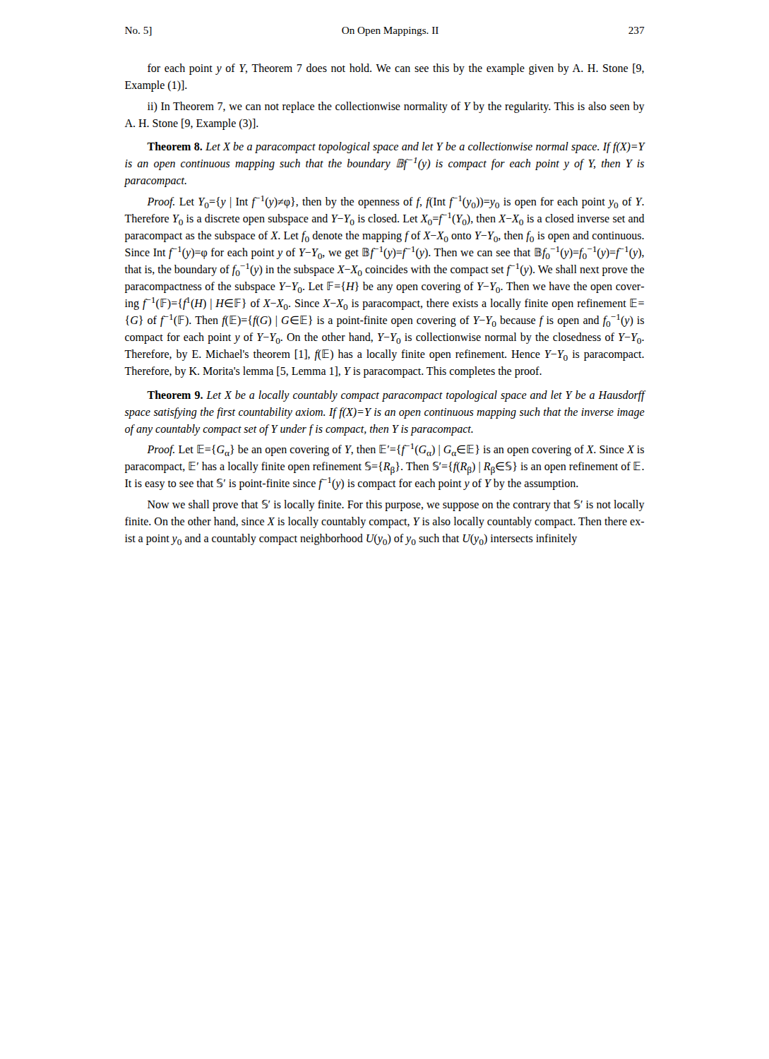No. 5] On Open Mappings. II 237
for each point y of Y, Theorem 7 does not hold. We can see this by the example given by A. H. Stone [9, Example (1)].
ii) In Theorem 7, we can not replace the collectionwise normality of Y by the regularity. This is also seen by A. H. Stone [9, Example (3)].
Theorem 8. Let X be a paracompact topological space and let Y be a collectionwise normal space. If f(X)=Y is an open continuous mapping such that the boundary 𝔹f−1(y) is compact for each point y of Y, then Y is paracompact.
Proof. Let Y0={y | Int f−1(y)≠φ}, then by the openness of f, f(Int f−1(y0))=y0 is open for each point y0 of Y. Therefore Y0 is a discrete open subspace and Y−Y0 is closed. Let X0=f−1(Y0), then X−X0 is a closed inverse set and paracompact as the subspace of X. Let f0 denote the mapping f of X−X0 onto Y−Y0, then f0 is open and continuous. Since Int f−1(y)=φ for each point y of Y−Y0, we get 𝔹f−1(y)=f−1(y). Then we can see that 𝔹f0−1(y)=f0−1(y)=f−1(y), that is, the boundary of f0−1(y) in the subspace X−X0 coincides with the compact set f−1(y). We shall next prove the paracompactness of the subspace Y−Y0. Let 𝔽={H} be any open covering of Y−Y0. Then we have the open covering f−1(𝔽)={f1(H) | H∈𝔽} of X−X0. Since X−X0 is paracompact, there exists a locally finite open refinement 𝔼={G} of f−1(𝔽). Then f(𝔼)={f(G) | G∈𝔼} is a point-finite open covering of Y−Y0 because f is open and f0−1(y) is compact for each point y of Y−Y0. On the other hand, Y−Y0 is collectionwise normal by the closedness of Y−Y0. Therefore, by E. Michael's theorem [1], f(𝔼) has a locally finite open refinement. Hence Y−Y0 is paracompact. Therefore, by K. Morita's lemma [5, Lemma 1], Y is paracompact. This completes the proof.
Theorem 9. Let X be a locally countably compact paracompact topological space and let Y be a Hausdorff space satisfying the first countability axiom. If f(X)=Y is an open continuous mapping such that the inverse image of any countably compact set of Y under f is compact, then Y is paracompact.
Proof. Let 𝔼={Gα} be an open covering of Y, then 𝔼′={f−1(Gα) | Gα∈𝔼} is an open covering of X. Since X is paracompact, 𝔼′ has a locally finite open refinement 𝕊={Rβ}. Then 𝕊′={f(Rβ) | Rβ∈𝕊} is an open refinement of 𝔼. It is easy to see that 𝕊′ is point-finite since f−1(y) is compact for each point y of Y by the assumption.
Now we shall prove that 𝕊′ is locally finite. For this purpose, we suppose on the contrary that 𝕊′ is not locally finite. On the other hand, since X is locally countably compact, Y is also locally countably compact. Then there exist a point y0 and a countably compact neighborhood U(y0) of y0 such that U(y0) intersects infinitely